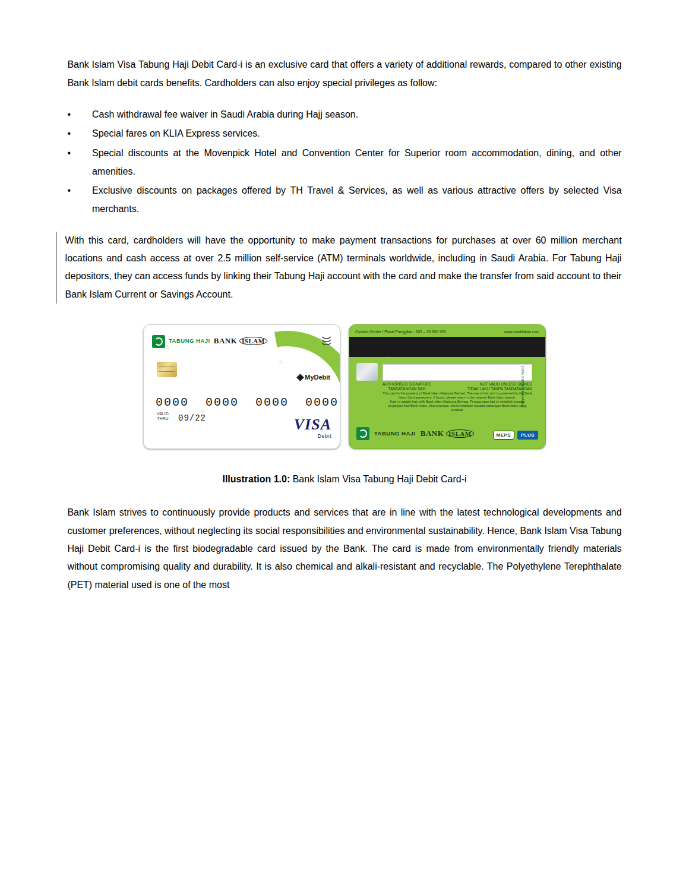Bank Islam Visa Tabung Haji Debit Card-i is an exclusive card that offers a variety of additional rewards, compared to other existing Bank Islam debit cards benefits. Cardholders can also enjoy special privileges as follow:
Cash withdrawal fee waiver in Saudi Arabia during Hajj season.
Special fares on KLIA Express services.
Special discounts at the Movenpick Hotel and Convention Center for Superior room accommodation, dining, and other amenities.
Exclusive discounts on packages offered by TH Travel & Services, as well as various attractive offers by selected Visa merchants.
With this card, cardholders will have the opportunity to make payment transactions for purchases at over 60 million merchant locations and cash access at over 2.5 million self-service (ATM) terminals worldwide, including in Saudi Arabia. For Tabung Haji depositors, they can access funds by linking their Tabung Haji account with the card and make the transfer from said account to their Bank Islam Current or Savings Account.
TABUNG HAJI
BANK ISLAM
)))
MyDebit
0000 0000 0000 0000
VALID
THRU
09/22
VISA
Debit
Contact Center / Pusat Panggilan : 603 – 26 900 900 www.bankislam.com
AUTHORISED SIGNATURE
TANDATANGAN SAH
NOT VALID UNLESS SIGNED
TIDAK LAKU TANPA TANDATANGAN
This card is the property of Bank Islam Malaysia Berhad. The use of the card is governed by the Bank Islam Card agreement. If found, please return to the nearest Bank Islam branch.
Kad ini adalah hak milik Bank Islam Malaysia Berhad. Penggunaan kad ini tertakluk kepada perjanjian Kad Bank Islam. Jika terjumpa, sila kembalikan kepada cawangan Bank Islam yang terdekat.
TABUNG HAJI
BANK ISLAM
MEPS PLUS
100% BIODEGRADABLE
Illustration 1.0: Bank Islam Visa Tabung Haji Debit Card-i
Bank Islam strives to continuously provide products and services that are in line with the latest technological developments and customer preferences, without neglecting its social responsibilities and environmental sustainability. Hence, Bank Islam Visa Tabung Haji Debit Card-i is the first biodegradable card issued by the Bank. The card is made from environmentally friendly materials without compromising quality and durability. It is also chemical and alkali-resistant and recyclable. The Polyethylene Terephthalate (PET) material used is one of the most